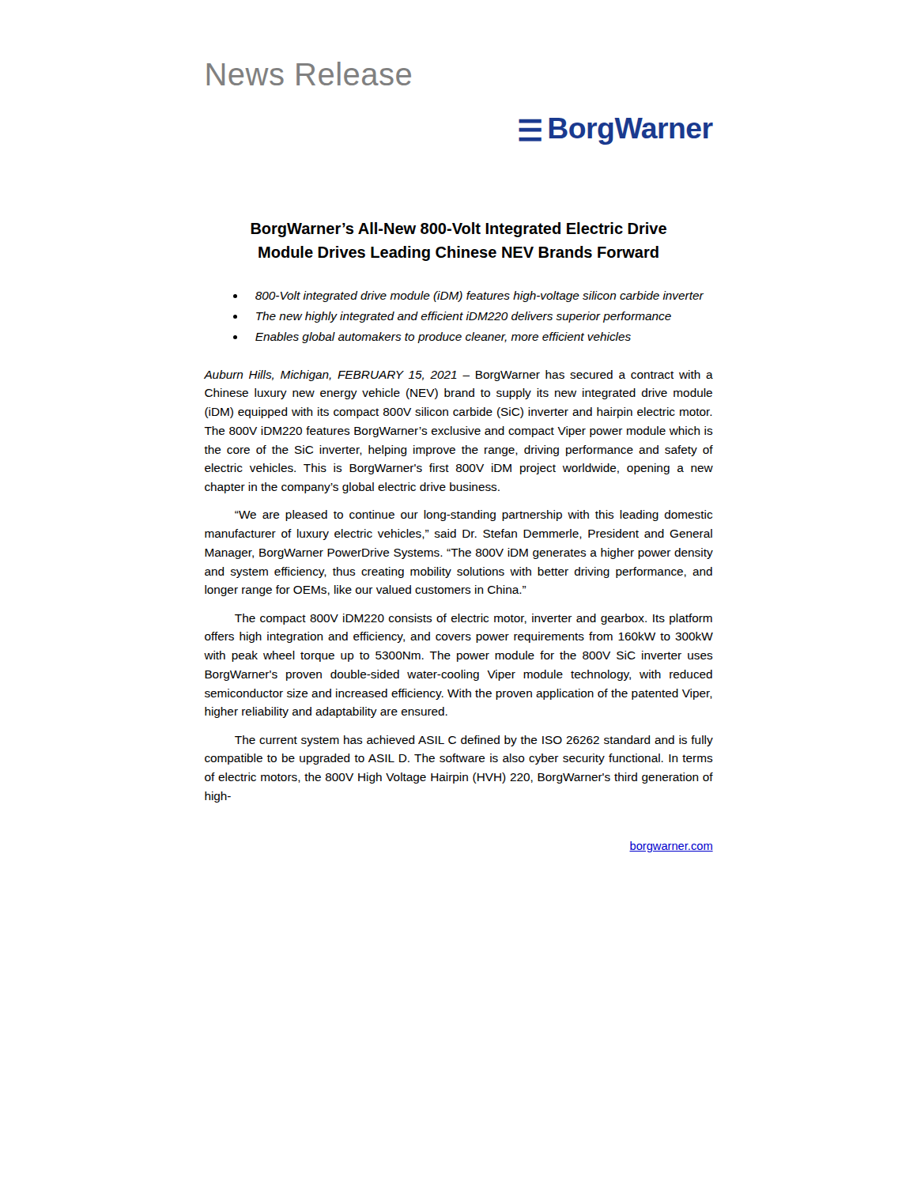News Release
☰BorgWarner
BorgWarner’s All-New 800-Volt Integrated Electric Drive Module Drives Leading Chinese NEV Brands Forward
800-Volt integrated drive module (iDM) features high-voltage silicon carbide inverter
The new highly integrated and efficient iDM220 delivers superior performance
Enables global automakers to produce cleaner, more efficient vehicles
Auburn Hills, Michigan, FEBRUARY 15, 2021 – BorgWarner has secured a contract with a Chinese luxury new energy vehicle (NEV) brand to supply its new integrated drive module (iDM) equipped with its compact 800V silicon carbide (SiC) inverter and hairpin electric motor. The 800V iDM220 features BorgWarner’s exclusive and compact Viper power module which is the core of the SiC inverter, helping improve the range, driving performance and safety of electric vehicles. This is BorgWarner's first 800V iDM project worldwide, opening a new chapter in the company’s global electric drive business.
“We are pleased to continue our long-standing partnership with this leading domestic manufacturer of luxury electric vehicles,” said Dr. Stefan Demmerle, President and General Manager, BorgWarner PowerDrive Systems. “The 800V iDM generates a higher power density and system efficiency, thus creating mobility solutions with better driving performance, and longer range for OEMs, like our valued customers in China.”
The compact 800V iDM220 consists of electric motor, inverter and gearbox. Its platform offers high integration and efficiency, and covers power requirements from 160kW to 300kW with peak wheel torque up to 5300Nm. The power module for the 800V SiC inverter uses BorgWarner's proven double-sided water-cooling Viper module technology, with reduced semiconductor size and increased efficiency. With the proven application of the patented Viper, higher reliability and adaptability are ensured.
The current system has achieved ASIL C defined by the ISO 26262 standard and is fully compatible to be upgraded to ASIL D. The software is also cyber security functional. In terms of electric motors, the 800V High Voltage Hairpin (HVH) 220, BorgWarner's third generation of high-
borgwarner.com